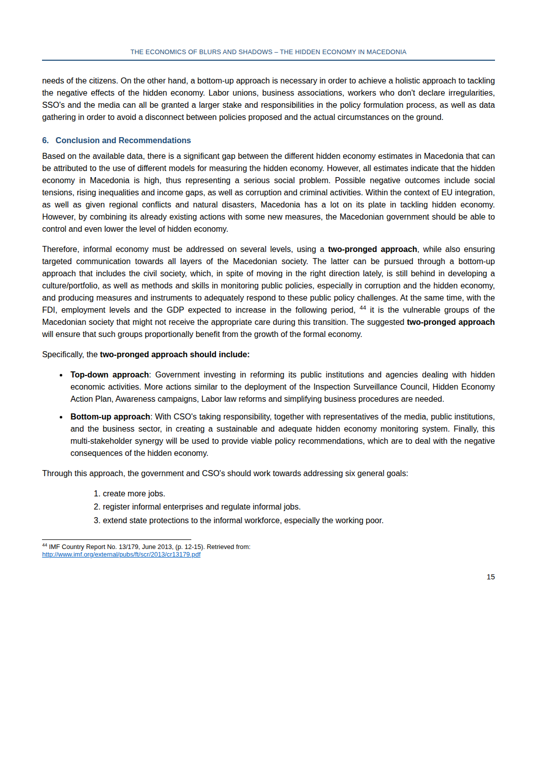The Economics of Blurs and Shadows – The Hidden Economy in Macedonia
needs of the citizens. On the other hand, a bottom-up approach is necessary in order to achieve a holistic approach to tackling the negative effects of the hidden economy. Labor unions, business associations, workers who don't declare irregularities, SSO's and the media can all be granted a larger stake and responsibilities in the policy formulation process, as well as data gathering in order to avoid a disconnect between policies proposed and the actual circumstances on the ground.
6. Conclusion and Recommendations
Based on the available data, there is a significant gap between the different hidden economy estimates in Macedonia that can be attributed to the use of different models for measuring the hidden economy. However, all estimates indicate that the hidden economy in Macedonia is high, thus representing a serious social problem. Possible negative outcomes include social tensions, rising inequalities and income gaps, as well as corruption and criminal activities. Within the context of EU integration, as well as given regional conflicts and natural disasters, Macedonia has a lot on its plate in tackling hidden economy. However, by combining its already existing actions with some new measures, the Macedonian government should be able to control and even lower the level of hidden economy.
Therefore, informal economy must be addressed on several levels, using a two-pronged approach, while also ensuring targeted communication towards all layers of the Macedonian society. The latter can be pursued through a bottom-up approach that includes the civil society, which, in spite of moving in the right direction lately, is still behind in developing a culture/portfolio, as well as methods and skills in monitoring public policies, especially in corruption and the hidden economy, and producing measures and instruments to adequately respond to these public policy challenges. At the same time, with the FDI, employment levels and the GDP expected to increase in the following period, 44 it is the vulnerable groups of the Macedonian society that might not receive the appropriate care during this transition. The suggested two-pronged approach will ensure that such groups proportionally benefit from the growth of the formal economy.
Specifically, the two-pronged approach should include:
Top-down approach: Government investing in reforming its public institutions and agencies dealing with hidden economic activities. More actions similar to the deployment of the Inspection Surveillance Council, Hidden Economy Action Plan, Awareness campaigns, Labor law reforms and simplifying business procedures are needed.
Bottom-up approach: With CSO's taking responsibility, together with representatives of the media, public institutions, and the business sector, in creating a sustainable and adequate hidden economy monitoring system. Finally, this multi-stakeholder synergy will be used to provide viable policy recommendations, which are to deal with the negative consequences of the hidden economy.
Through this approach, the government and CSO's should work towards addressing six general goals:
create more jobs.
register informal enterprises and regulate informal jobs.
extend state protections to the informal workforce, especially the working poor.
44 IMF Country Report No. 13/179, June 2013, (p. 12-15). Retrieved from:
http://www.imf.org/external/pubs/ft/scr/2013/cr13179.pdf
15